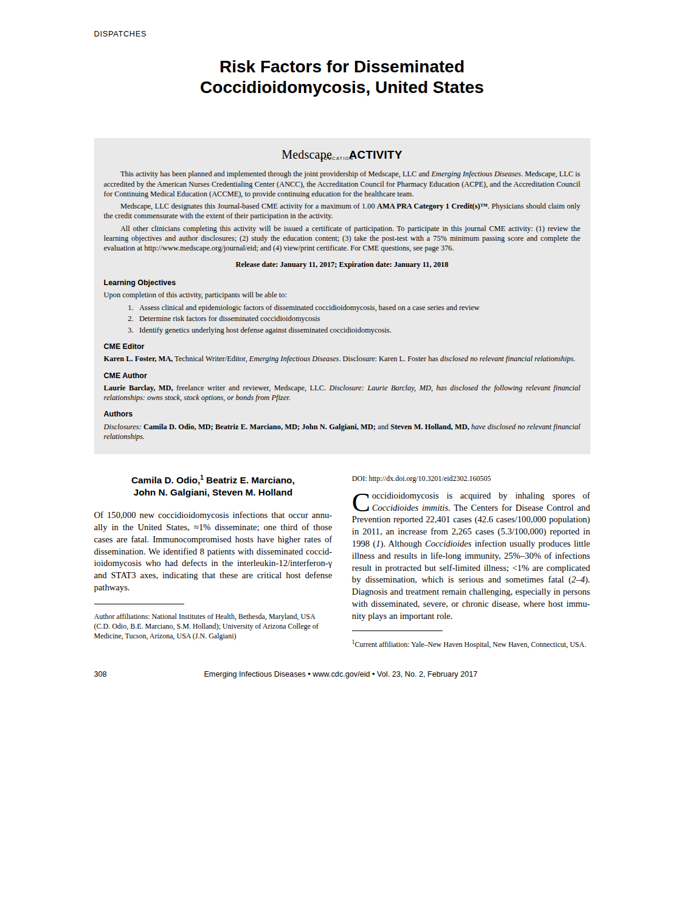DISPATCHES
Risk Factors for Disseminated
Coccidioidomycosis, United States
MedscapeEDUCATION ACTIVITY
This activity has been planned and implemented through the joint providership of Medscape, LLC and Emerging Infectious Diseases. Medscape, LLC is accredited by the American Nurses Credentialing Center (ANCC), the Accreditation Council for Pharmacy Education (ACPE), and the Accreditation Council for Continuing Medical Education (ACCME), to provide continuing education for the healthcare team.
Medscape, LLC designates this Journal-based CME activity for a maximum of 1.00 AMA PRA Category 1 Credit(s)™. Physicians should claim only the credit commensurate with the extent of their participation in the activity.
All other clinicians completing this activity will be issued a certificate of participation. To participate in this journal CME activity: (1) review the learning objectives and author disclosures; (2) study the education content; (3) take the post-test with a 75% minimum passing score and complete the evaluation at http://www.medscape.org/journal/eid; and (4) view/print certificate. For CME questions, see page 376.
Release date: January 11, 2017; Expiration date: January 11, 2018
Learning Objectives
Upon completion of this activity, participants will be able to:
Assess clinical and epidemiologic factors of disseminated coccidioidomycosis, based on a case series and review
Determine risk factors for disseminated coccidioidomycosis
Identify genetics underlying host defense against disseminated coccidioidomycosis.
CME Editor
Karen L. Foster, MA, Technical Writer/Editor, Emerging Infectious Diseases. Disclosure: Karen L. Foster has disclosed no relevant financial relationships.
CME Author
Laurie Barclay, MD, freelance writer and reviewer, Medscape, LLC. Disclosure: Laurie Barclay, MD, has disclosed the following relevant financial relationships: owns stock, stock options, or bonds from Pfizer.
Authors
Disclosures: Camila D. Odio, MD; Beatriz E. Marciano, MD; John N. Galgiani, MD; and Steven M. Holland, MD, have disclosed no relevant financial relationships.
Camila D. Odio,1 Beatriz E. Marciano,
John N. Galgiani, Steven M. Holland
Of 150,000 new coccidioidomycosis infections that occur annually in the United States, ≈1% disseminate; one third of those cases are fatal. Immunocompromised hosts have higher rates of dissemination. We identified 8 patients with disseminated coccidioidomycosis who had defects in the interleukin-12/interferon-γ and STAT3 axes, indicating that these are critical host defense pathways.
Author affiliations: National Institutes of Health, Bethesda, Maryland, USA (C.D. Odio, B.E. Marciano, S.M. Holland); University of Arizona College of Medicine, Tucson, Arizona, USA (J.N. Galgiani)
DOI: http://dx.doi.org/10.3201/eid2302.160505
Coccidioidomycosis is acquired by inhaling spores of Coccidioides immitis. The Centers for Disease Control and Prevention reported 22,401 cases (42.6 cases/100,000 population) in 2011, an increase from 2,265 cases (5.3/100,000) reported in 1998 (1). Although Coccidioides infection usually produces little illness and results in life-long immunity, 25%–30% of infections result in protracted but self-limited illness; <1% are complicated by dissemination, which is serious and sometimes fatal (2–4). Diagnosis and treatment remain challenging, especially in persons with disseminated, severe, or chronic disease, where host immunity plays an important role.
1Current affiliation: Yale–New Haven Hospital, New Haven, Connecticut, USA.
308 Emerging Infectious Diseases • www.cdc.gov/eid • Vol. 23, No. 2, February 2017